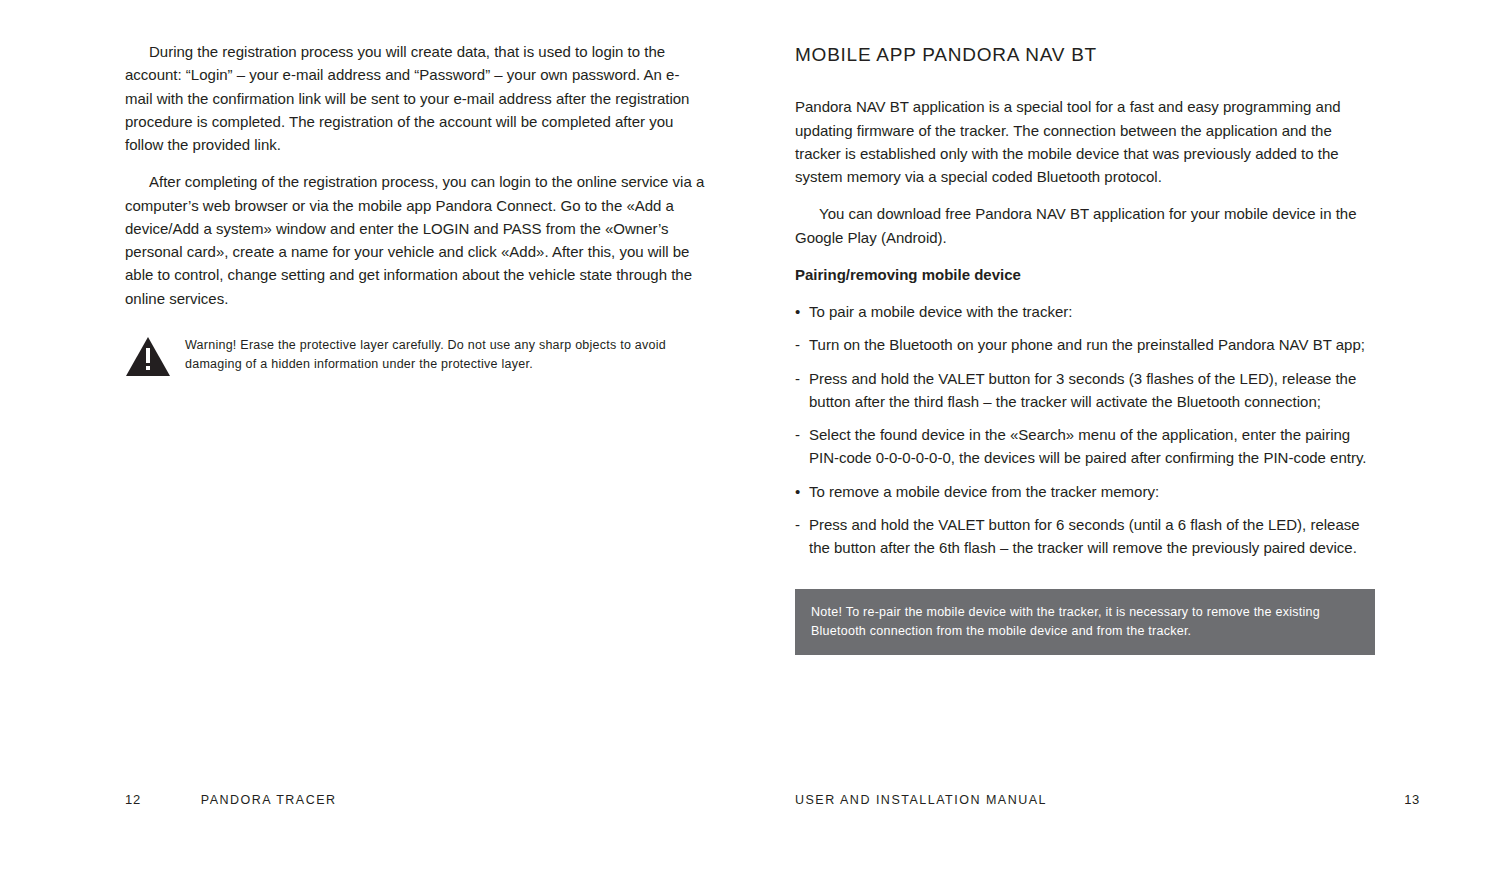During the registration process you will create data, that is used to login to the account: “Login” – your e-mail address and “Password” – your own password. An e-mail with the confirmation link will be sent to your e-mail address after the registration procedure is completed. The registration of the account will be completed after you follow the provided link.
After completing of the registration process, you can login to the online service via a computer’s web browser or via the mobile app Pandora Connect. Go to the «Add a device/Add a system» window and enter the LOGIN and PASS from the «Owner’s personal card», create a name for your vehicle and click «Add». After this, you will be able to control, change setting and get information about the vehicle state through the online services.
Warning! Erase the protective layer carefully. Do not use any sharp objects to avoid damaging of a hidden information under the protective layer.
12 Pandora Tracer
Mobile app Pandora NAV BT
Pandora NAV BT application is a special tool for a fast and easy programming and updating firmware of the tracker. The connection between the application and the tracker is established only with the mobile device that was previously added to the system memory via a special coded Bluetooth protocol.
You can download free Pandora NAV BT application for your mobile device in the Google Play (Android).
Pairing/removing mobile device
To pair a mobile device with the tracker:
Turn on the Bluetooth on your phone and run the preinstalled Pandora NAV BT app;
Press and hold the VALET button for 3 seconds (3 flashes of the LED), release the button after the third flash – the tracker will activate the Bluetooth connection;
Select the found device in the «Search» menu of the application, enter the pairing PIN-code 0-0-0-0-0-0, the devices will be paired after confirming the PIN-code entry.
To remove a mobile device from the tracker memory:
Press and hold the VALET button for 6 seconds (until a 6 flash of the LED), release the button after the 6th flash – the tracker will remove the previously paired device.
Note! To re-pair the mobile device with the tracker, it is necessary to remove the existing Bluetooth connection from the mobile device and from the tracker.
User and installation manual 13